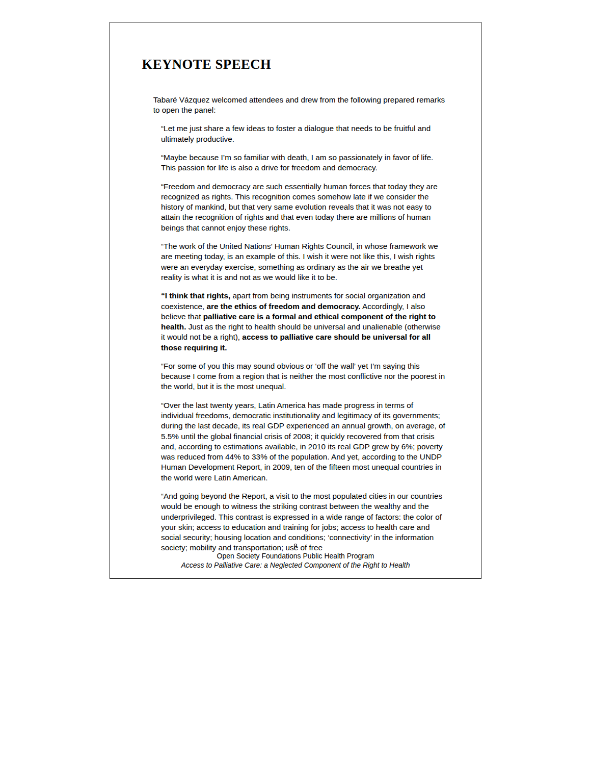KEYNOTE SPEECH
Tabaré Vázquez welcomed attendees and drew from the following prepared remarks to open the panel:
“Let me just share a few ideas to foster a dialogue that needs to be fruitful and ultimately productive.
“Maybe because I’m so familiar with death, I am so passionately in favor of life. This passion for life is also a drive for freedom and democracy.
“Freedom and democracy are such essentially human forces that today they are recognized as rights. This recognition comes somehow late if we consider the history of mankind, but that very same evolution reveals that it was not easy to attain the recognition of rights and that even today there are millions of human beings that cannot enjoy these rights.
“The work of the United Nations’ Human Rights Council, in whose framework we are meeting today, is an example of this. I wish it were not like this, I wish rights were an everyday exercise, something as ordinary as the air we breathe yet reality is what it is and not as we would like it to be.
“I think that rights, apart from being instruments for social organization and coexistence, are the ethics of freedom and democracy. Accordingly, I also believe that palliative care is a formal and ethical component of the right to health. Just as the right to health should be universal and unalienable (otherwise it would not be a right), access to palliative care should be universal for all those requiring it.
“For some of you this may sound obvious or ‘off the wall’ yet I’m saying this because I come from a region that is neither the most conflictive nor the poorest in the world, but it is the most unequal.
“Over the last twenty years, Latin America has made progress in terms of individual freedoms, democratic institutionality and legitimacy of its governments; during the last decade, its real GDP experienced an annual growth, on average, of 5.5% until the global financial crisis of 2008; it quickly recovered from that crisis and, according to estimations available, in 2010 its real GDP grew by 6%; poverty was reduced from 44% to 33% of the population. And yet, according to the UNDP Human Development Report, in 2009, ten of the fifteen most unequal countries in the world were Latin American.
“And going beyond the Report, a visit to the most populated cities in our countries would be enough to witness the striking contrast between the wealthy and the underprivileged. This contrast is expressed in a wide range of factors: the color of your skin; access to education and training for jobs; access to health care and social security; housing location and conditions; ‘connectivity’ in the information society; mobility and transportation; use of free
8
Open Society Foundations Public Health Program
Access to Palliative Care: a Neglected Component of the Right to Health